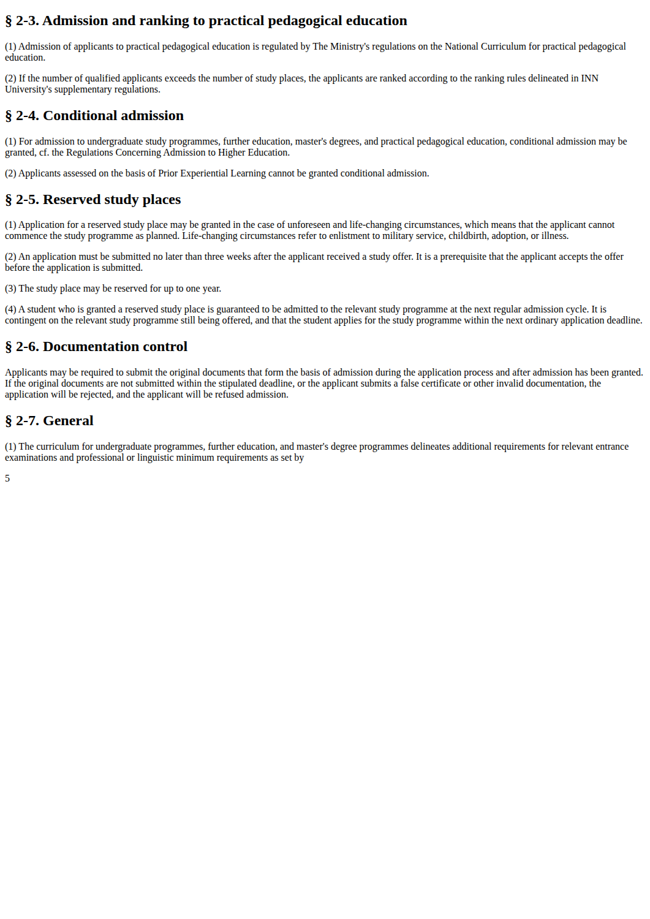§ 2-3. Admission and ranking to practical pedagogical education
(1) Admission of applicants to practical pedagogical education is regulated by The Ministry's regulations on the National Curriculum for practical pedagogical education.
(2) If the number of qualified applicants exceeds the number of study places, the applicants are ranked according to the ranking rules delineated in INN University's supplementary regulations.
§ 2-4. Conditional admission
(1) For admission to undergraduate study programmes, further education, master's degrees, and practical pedagogical education, conditional admission may be granted, cf. the Regulations Concerning Admission to Higher Education.
(2) Applicants assessed on the basis of Prior Experiential Learning cannot be granted conditional admission.
§ 2-5. Reserved study places
(1) Application for a reserved study place may be granted in the case of unforeseen and life-changing circumstances, which means that the applicant cannot commence the study programme as planned. Life-changing circumstances refer to enlistment to military service, childbirth, adoption, or illness.
(2) An application must be submitted no later than three weeks after the applicant received a study offer. It is a prerequisite that the applicant accepts the offer before the application is submitted.
(3) The study place may be reserved for up to one year.
(4) A student who is granted a reserved study place is guaranteed to be admitted to the relevant study programme at the next regular admission cycle. It is contingent on the relevant study programme still being offered, and that the student applies for the study programme within the next ordinary application deadline.
§ 2-6. Documentation control
Applicants may be required to submit the original documents that form the basis of admission during the application process and after admission has been granted. If the original documents are not submitted within the stipulated deadline, or the applicant submits a false certificate or other invalid documentation, the application will be rejected, and the applicant will be refused admission.
§ 2-7. General
(1) The curriculum for undergraduate programmes, further education, and master's degree programmes delineates additional requirements for relevant entrance examinations and professional or linguistic minimum requirements as set by
5